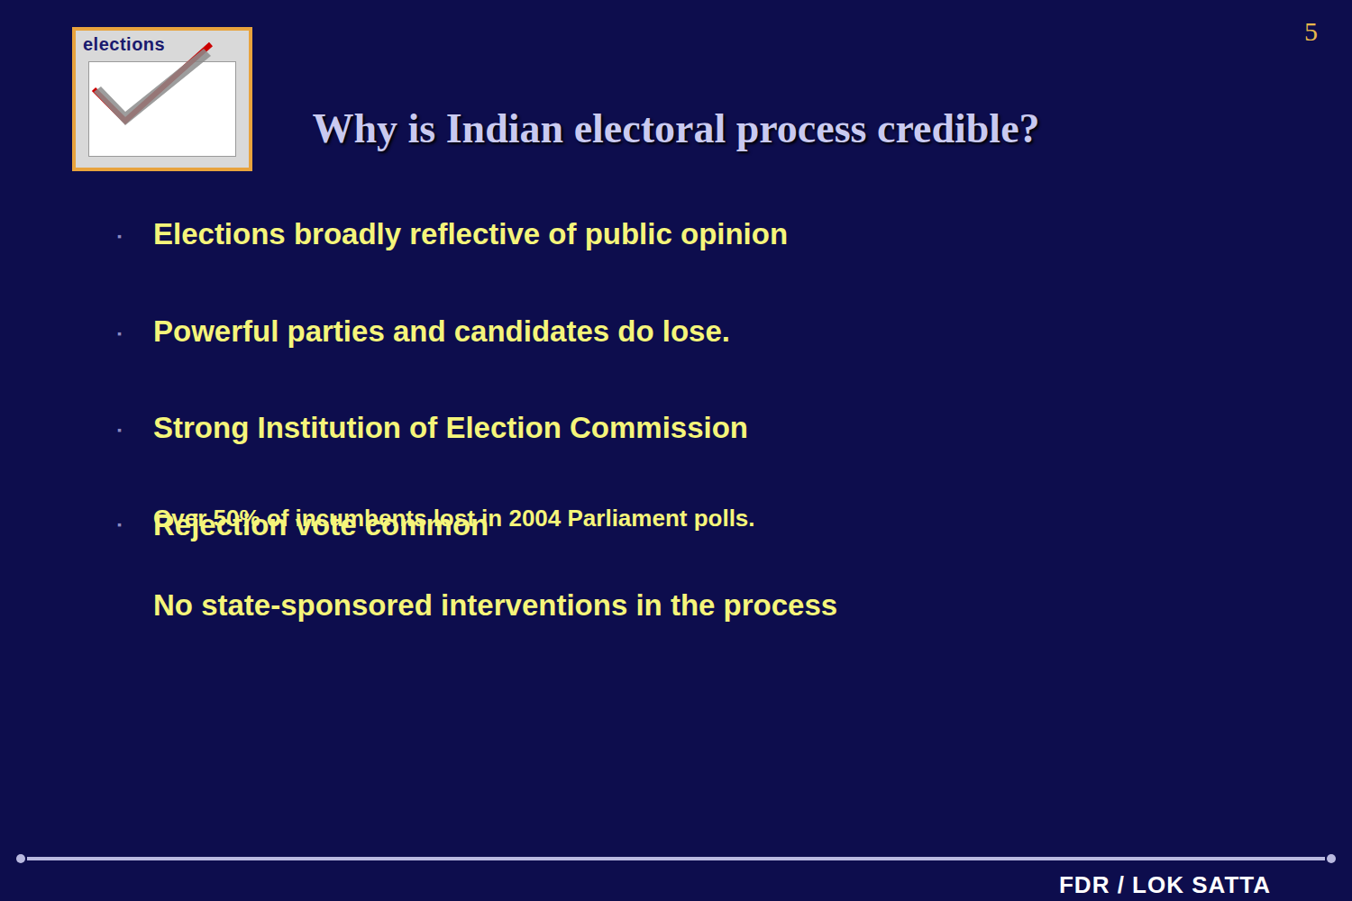5
elections
Why is Indian electoral process credible?
Elections broadly reflective of public opinion
Powerful parties and candidates do lose.
Strong Institution of Election Commission
Rejection vote common
Over 50% of incumbents lost in 2004 Parliament polls.
No state-sponsored interventions in the process
FDR / LOK SATTA